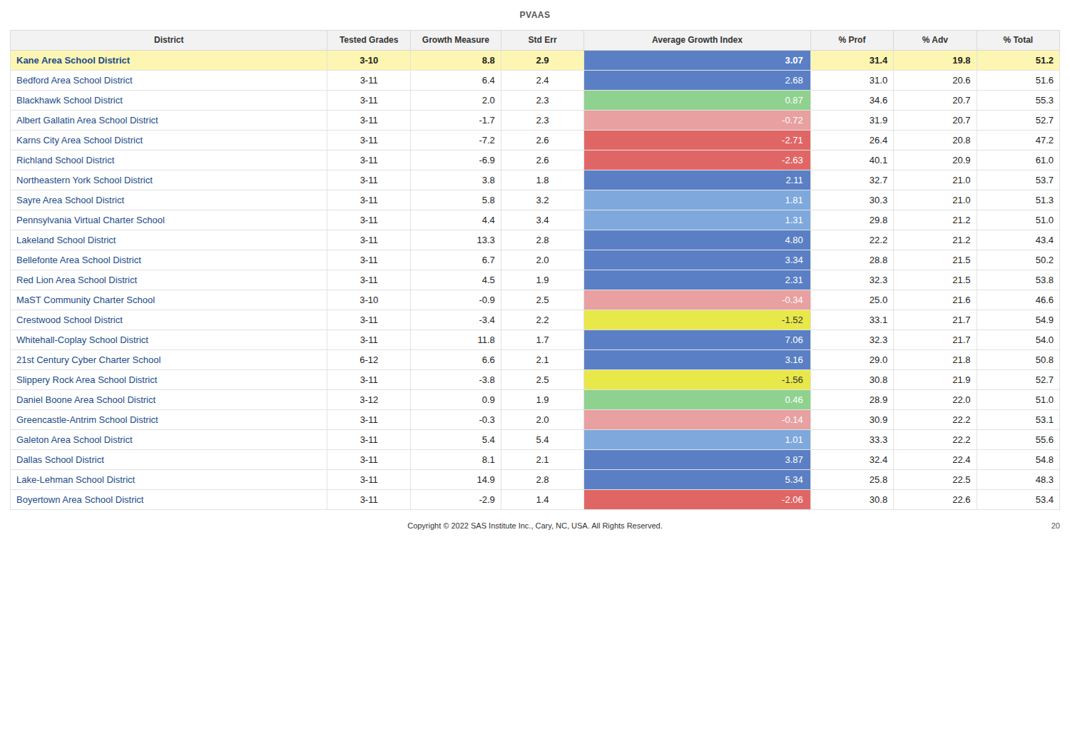PVAAS
| District | Tested Grades | Growth Measure | Std Err | Average Growth Index | % Prof | % Adv | % Total |
| --- | --- | --- | --- | --- | --- | --- | --- |
| Kane Area School District | 3-10 | 8.8 | 2.9 | 3.07 | 31.4 | 19.8 | 51.2 |
| Bedford Area School District | 3-11 | 6.4 | 2.4 | 2.68 | 31.0 | 20.6 | 51.6 |
| Blackhawk School District | 3-11 | 2.0 | 2.3 | 0.87 | 34.6 | 20.7 | 55.3 |
| Albert Gallatin Area School District | 3-11 | -1.7 | 2.3 | -0.72 | 31.9 | 20.7 | 52.7 |
| Karns City Area School District | 3-11 | -7.2 | 2.6 | -2.71 | 26.4 | 20.8 | 47.2 |
| Richland School District | 3-11 | -6.9 | 2.6 | -2.63 | 40.1 | 20.9 | 61.0 |
| Northeastern York School District | 3-11 | 3.8 | 1.8 | 2.11 | 32.7 | 21.0 | 53.7 |
| Sayre Area School District | 3-11 | 5.8 | 3.2 | 1.81 | 30.3 | 21.0 | 51.3 |
| Pennsylvania Virtual Charter School | 3-11 | 4.4 | 3.4 | 1.31 | 29.8 | 21.2 | 51.0 |
| Lakeland School District | 3-11 | 13.3 | 2.8 | 4.80 | 22.2 | 21.2 | 43.4 |
| Bellefonte Area School District | 3-11 | 6.7 | 2.0 | 3.34 | 28.8 | 21.5 | 50.2 |
| Red Lion Area School District | 3-11 | 4.5 | 1.9 | 2.31 | 32.3 | 21.5 | 53.8 |
| MaST Community Charter School | 3-10 | -0.9 | 2.5 | -0.34 | 25.0 | 21.6 | 46.6 |
| Crestwood School District | 3-11 | -3.4 | 2.2 | -1.52 | 33.1 | 21.7 | 54.9 |
| Whitehall-Coplay School District | 3-11 | 11.8 | 1.7 | 7.06 | 32.3 | 21.7 | 54.0 |
| 21st Century Cyber Charter School | 6-12 | 6.6 | 2.1 | 3.16 | 29.0 | 21.8 | 50.8 |
| Slippery Rock Area School District | 3-11 | -3.8 | 2.5 | -1.56 | 30.8 | 21.9 | 52.7 |
| Daniel Boone Area School District | 3-12 | 0.9 | 1.9 | 0.46 | 28.9 | 22.0 | 51.0 |
| Greencastle-Antrim School District | 3-11 | -0.3 | 2.0 | -0.14 | 30.9 | 22.2 | 53.1 |
| Galeton Area School District | 3-11 | 5.4 | 5.4 | 1.01 | 33.3 | 22.2 | 55.6 |
| Dallas School District | 3-11 | 8.1 | 2.1 | 3.87 | 32.4 | 22.4 | 54.8 |
| Lake-Lehman School District | 3-11 | 14.9 | 2.8 | 5.34 | 25.8 | 22.5 | 48.3 |
| Boyertown Area School District | 3-11 | -2.9 | 1.4 | -2.06 | 30.8 | 22.6 | 53.4 |
Copyright © 2022 SAS Institute Inc., Cary, NC, USA. All Rights Reserved. 20